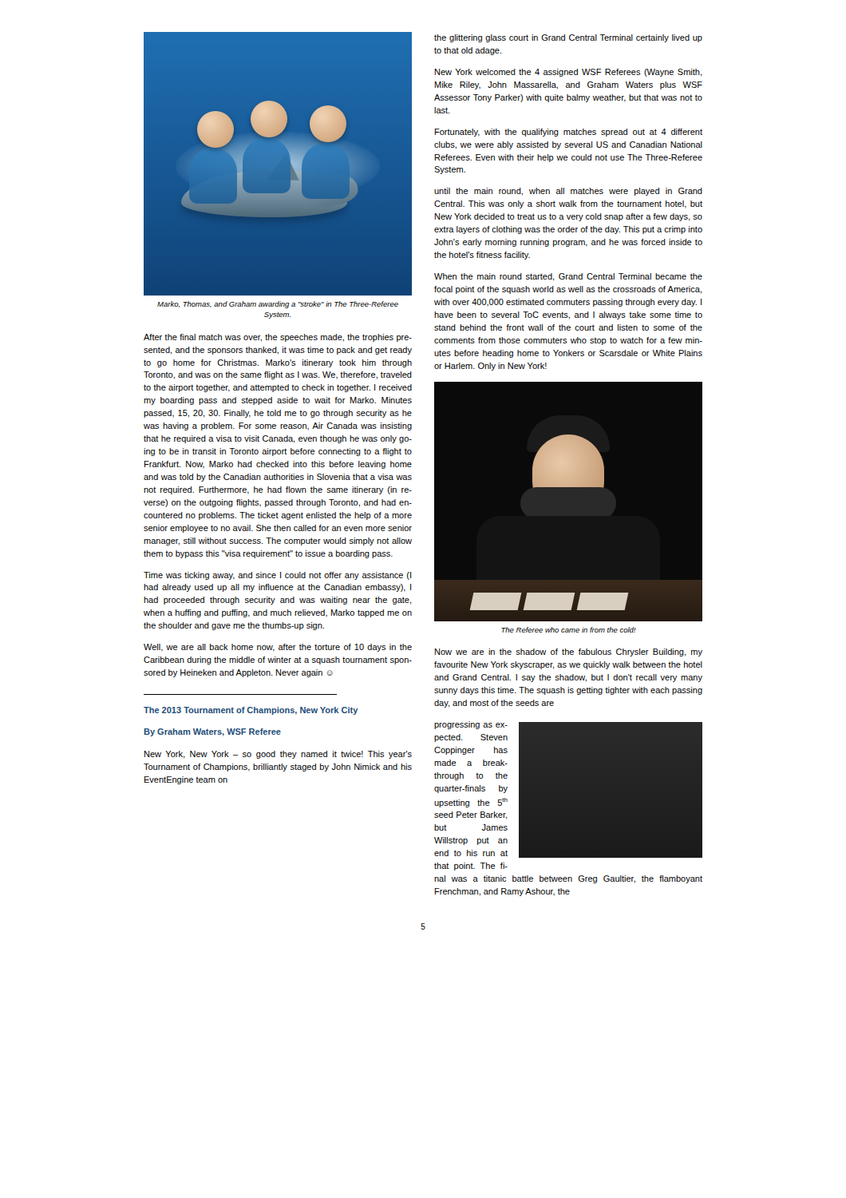Marko, Thomas, and Graham awarding a "stroke" in The Three-Referee System.
After the final match was over, the speeches made, the trophies presented, and the sponsors thanked, it was time to pack and get ready to go home for Christmas. Marko's itinerary took him through Toronto, and was on the same flight as I was. We, therefore, traveled to the airport together, and attempted to check in together. I received my boarding pass and stepped aside to wait for Marko. Minutes passed, 15, 20, 30. Finally, he told me to go through security as he was having a problem. For some reason, Air Canada was insisting that he required a visa to visit Canada, even though he was only going to be in transit in Toronto airport before connecting to a flight to Frankfurt. Now, Marko had checked into this before leaving home and was told by the Canadian authorities in Slovenia that a visa was not required. Furthermore, he had flown the same itinerary (in reverse) on the outgoing flights, passed through Toronto, and had encountered no problems. The ticket agent enlisted the help of a more senior employee to no avail. She then called for an even more senior manager, still without success. The computer would simply not allow them to bypass this "visa requirement" to issue a boarding pass.
Time was ticking away, and since I could not offer any assistance (I had already used up all my influence at the Canadian embassy), I had proceeded through security and was waiting near the gate, when a huffing and puffing, and much relieved, Marko tapped me on the shoulder and gave me the thumbs-up sign.
Well, we are all back home now, after the torture of 10 days in the Caribbean during the middle of winter at a squash tournament sponsored by Heineken and Appleton. Never again ☺
The 2013 Tournament of Champions, New York City
By Graham Waters, WSF Referee
New York, New York – so good they named it twice! This year's Tournament of Champions, brilliantly staged by John Nimick and his EventEngine team on
the glittering glass court in Grand Central Terminal certainly lived up to that old adage.
New York welcomed the 4 assigned WSF Referees (Wayne Smith, Mike Riley, John Massarella, and Graham Waters plus WSF Assessor Tony Parker) with quite balmy weather, but that was not to last.
Fortunately, with the qualifying matches spread out at 4 different clubs, we were ably assisted by several US and Canadian National Referees. Even with their help we could not use The Three-Referee System.
until the main round, when all matches were played in Grand Central. This was only a short walk from the tournament hotel, but New York decided to treat us to a very cold snap after a few days, so extra layers of clothing was the order of the day. This put a crimp into John's early morning running program, and he was forced inside to the hotel's fitness facility.
When the main round started, Grand Central Terminal became the focal point of the squash world as well as the crossroads of America, with over 400,000 estimated commuters passing through every day. I have been to several ToC events, and I always take some time to stand behind the front wall of the court and listen to some of the comments from those commuters who stop to watch for a few minutes before heading home to Yonkers or Scarsdale or White Plains or Harlem. Only in New York!
The Referee who came in from the cold!
Now we are in the shadow of the fabulous Chrysler Building, my favourite New York skyscraper, as we quickly walk between the hotel and Grand Central. I say the shadow, but I don't recall very many sunny days this time. The squash is getting tighter with each passing day, and most of the seeds are
progressing as expected. Steven Coppinger has made a breakthrough to the quarter-finals by upsetting the 5th seed Peter Barker, but James Willstrop put an end to his run at that point. The final was a titanic battle between Greg Gaultier, the flamboyant Frenchman, and Ramy Ashour, the
5